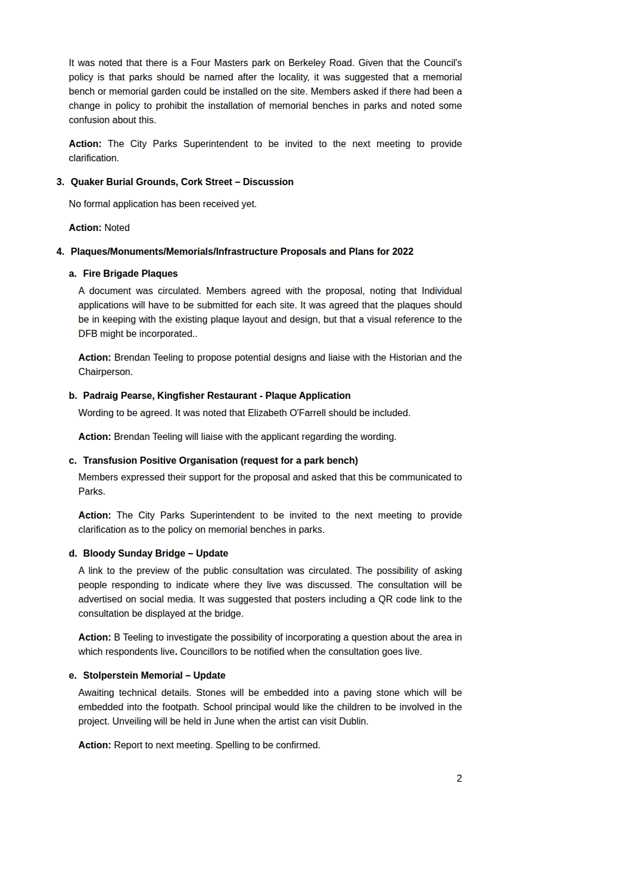It was noted that there is a Four Masters park on Berkeley Road. Given that the Council's policy is that parks should be named after the locality, it was suggested that a memorial bench or memorial garden could be installed on the site. Members asked if there had been a change in policy to prohibit the installation of memorial benches in parks and noted some confusion about this.
Action: The City Parks Superintendent to be invited to the next meeting to provide clarification.
3.
Quaker Burial Grounds, Cork Street – Discussion
No formal application has been received yet.
Action: Noted
4.
Plaques/Monuments/Memorials/Infrastructure Proposals and Plans for 2022
a.
Fire Brigade Plaques
A document was circulated. Members agreed with the proposal, noting that Individual applications will have to be submitted for each site. It was agreed that the plaques should be in keeping with the existing plaque layout and design, but that a visual reference to the DFB might be incorporated..
Action: Brendan Teeling to propose potential designs and liaise with the Historian and the Chairperson.
b.
Padraig Pearse, Kingfisher Restaurant - Plaque Application
Wording to be agreed. It was noted that Elizabeth O'Farrell should be included.
Action: Brendan Teeling will liaise with the applicant regarding the wording.
c.
Transfusion Positive Organisation (request for a park bench)
Members expressed their support for the proposal and asked that this be communicated to Parks.
Action: The City Parks Superintendent to be invited to the next meeting to provide clarification as to the policy on memorial benches in parks.
d.
Bloody Sunday Bridge – Update
A link to the preview of the public consultation was circulated. The possibility of asking people responding to indicate where they live was discussed. The consultation will be advertised on social media. It was suggested that posters including a QR code link to the consultation be displayed at the bridge.
Action: B Teeling to investigate the possibility of incorporating a question about the area in which respondents live. Councillors to be notified when the consultation goes live.
e.
Stolperstein Memorial – Update
Awaiting technical details. Stones will be embedded into a paving stone which will be embedded into the footpath. School principal would like the children to be involved in the project. Unveiling will be held in June when the artist can visit Dublin.
Action: Report to next meeting. Spelling to be confirmed.
2